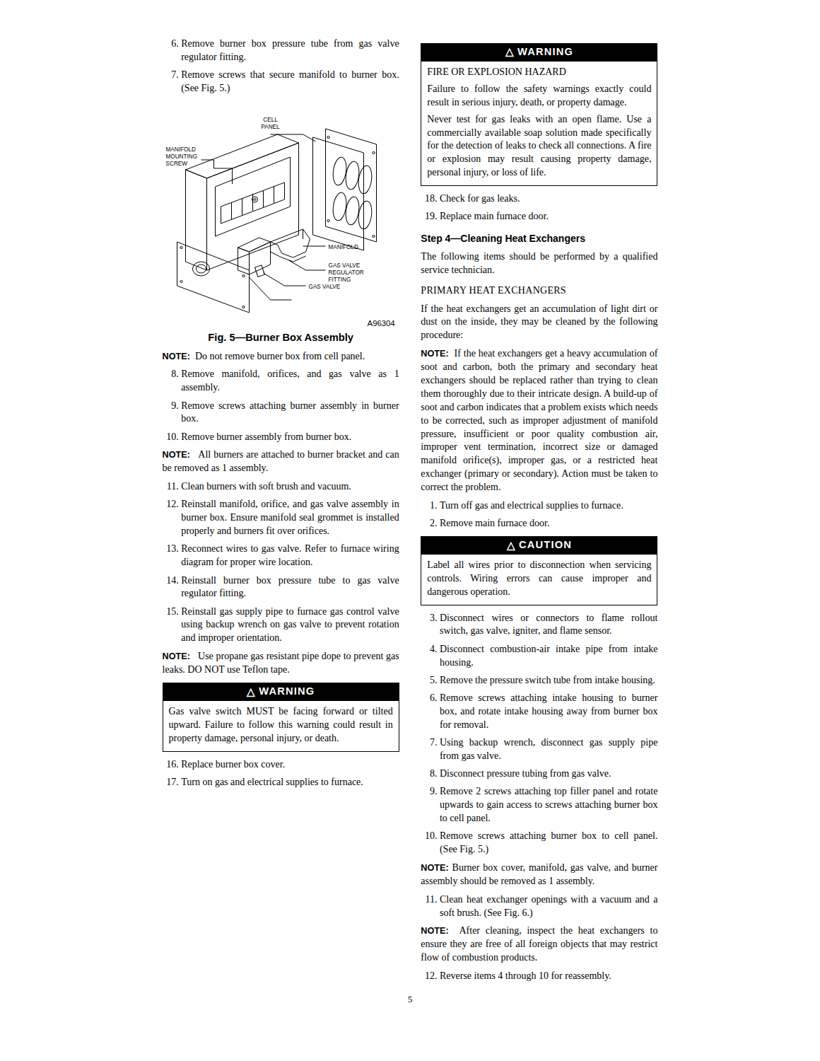Remove burner box pressure tube from gas valve regulator fitting.
Remove screws that secure manifold to burner box. (See Fig. 5.)
CELL PANEL MANIFOLD MOUNTING SCREW MANIFOLD GAS VALVE REGULATOR FITTING GAS VALVE
A96304
Fig. 5—Burner Box Assembly
NOTE: Do not remove burner box from cell panel.
Remove manifold, orifices, and gas valve as 1 assembly.
Remove screws attaching burner assembly in burner box.
Remove burner assembly from burner box.
NOTE: All burners are attached to burner bracket and can be removed as 1 assembly.
Clean burners with soft brush and vacuum.
Reinstall manifold, orifice, and gas valve assembly in burner box. Ensure manifold seal grommet is installed properly and burners fit over orifices.
Reconnect wires to gas valve. Refer to furnace wiring diagram for proper wire location.
Reinstall burner box pressure tube to gas valve regulator fitting.
Reinstall gas supply pipe to furnace gas control valve using backup wrench on gas valve to prevent rotation and improper orientation.
NOTE: Use propane gas resistant pipe dope to prevent gas leaks. DO NOT use Teflon tape.
△WARNING
Gas valve switch MUST be facing forward or tilted upward. Failure to follow this warning could result in property damage, personal injury, or death.
Replace burner box cover.
Turn on gas and electrical supplies to furnace.
△WARNING
FIRE OR EXPLOSION HAZARD
Failure to follow the safety warnings exactly could result in serious injury, death, or property damage.
Never test for gas leaks with an open flame. Use a commercially available soap solution made specifically for the detection of leaks to check all connections. A fire or explosion may result causing property damage, personal injury, or loss of life.
Check for gas leaks.
Replace main furnace door.
Step 4—Cleaning Heat Exchangers
The following items should be performed by a qualified service technician.
PRIMARY HEAT EXCHANGERS
If the heat exchangers get an accumulation of light dirt or dust on the inside, they may be cleaned by the following procedure:
NOTE: If the heat exchangers get a heavy accumulation of soot and carbon, both the primary and secondary heat exchangers should be replaced rather than trying to clean them thoroughly due to their intricate design. A build-up of soot and carbon indicates that a problem exists which needs to be corrected, such as improper adjustment of manifold pressure, insufficient or poor quality combustion air, improper vent termination, incorrect size or damaged manifold orifice(s), improper gas, or a restricted heat exchanger (primary or secondary). Action must be taken to correct the problem.
Turn off gas and electrical supplies to furnace.
Remove main furnace door.
△CAUTION
Label all wires prior to disconnection when servicing controls. Wiring errors can cause improper and dangerous operation.
Disconnect wires or connectors to flame rollout switch, gas valve, igniter, and flame sensor.
Disconnect combustion-air intake pipe from intake housing.
Remove the pressure switch tube from intake housing.
Remove screws attaching intake housing to burner box, and rotate intake housing away from burner box for removal.
Using backup wrench, disconnect gas supply pipe from gas valve.
Disconnect pressure tubing from gas valve.
Remove 2 screws attaching top filler panel and rotate upwards to gain access to screws attaching burner box to cell panel.
Remove screws attaching burner box to cell panel. (See Fig. 5.)
NOTE: Burner box cover, manifold, gas valve, and burner assembly should be removed as 1 assembly.
Clean heat exchanger openings with a vacuum and a soft brush. (See Fig. 6.)
NOTE: After cleaning, inspect the heat exchangers to ensure they are free of all foreign objects that may restrict flow of combustion products.
Reverse items 4 through 10 for reassembly.
5